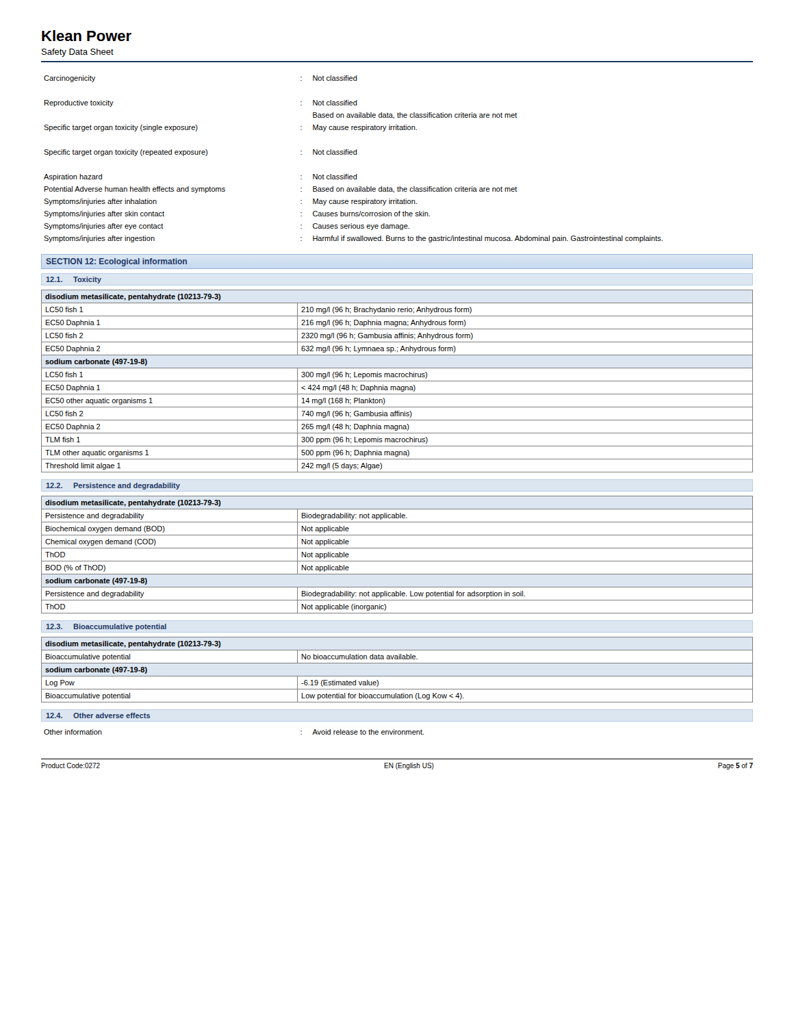Klean Power
Safety Data Sheet
| Carcinogenicity | : | Not classified |
| Reproductive toxicity | : | Not classified |
| | | Based on available data, the classification criteria are not met |
| Specific target organ toxicity (single exposure) | : | May cause respiratory irritation. |
| Specific target organ toxicity (repeated exposure) | : | Not classified |
| Aspiration hazard | : | Not classified |
| Potential Adverse human health effects and symptoms | : | Based on available data, the classification criteria are not met |
| Symptoms/injuries after inhalation | : | May cause respiratory irritation. |
| Symptoms/injuries after skin contact | : | Causes burns/corrosion of the skin. |
| Symptoms/injuries after eye contact | : | Causes serious eye damage. |
| Symptoms/injuries after ingestion | : | Harmful if swallowed. Burns to the gastric/intestinal mucosa. Abdominal pain. Gastrointestinal complaints. |
SECTION 12: Ecological information
12.1. Toxicity
| disodium metasilicate, pentahydrate (10213-79-3) |
| LC50 fish 1 | 210 mg/l (96 h; Brachydanio rerio; Anhydrous form) |
| EC50 Daphnia 1 | 216 mg/l (96 h; Daphnia magna; Anhydrous form) |
| LC50 fish 2 | 2320 mg/l (96 h; Gambusia affinis; Anhydrous form) |
| EC50 Daphnia 2 | 632 mg/l (96 h; Lymnaea sp.; Anhydrous form) |
| sodium carbonate (497-19-8) |
| LC50 fish 1 | 300 mg/l (96 h; Lepomis macrochirus) |
| EC50 Daphnia 1 | < 424 mg/l (48 h; Daphnia magna) |
| EC50 other aquatic organisms 1 | 14 mg/l (168 h; Plankton) |
| LC50 fish 2 | 740 mg/l (96 h; Gambusia affinis) |
| EC50 Daphnia 2 | 265 mg/l (48 h; Daphnia magna) |
| TLM fish 1 | 300 ppm (96 h; Lepomis macrochirus) |
| TLM other aquatic organisms 1 | 500 ppm (96 h; Daphnia magna) |
| Threshold limit algae 1 | 242 mg/l (5 days; Algae) |
12.2. Persistence and degradability
| disodium metasilicate, pentahydrate (10213-79-3) |
| Persistence and degradability | Biodegradability: not applicable. |
| Biochemical oxygen demand (BOD) | Not applicable |
| Chemical oxygen demand (COD) | Not applicable |
| ThOD | Not applicable |
| BOD (% of ThOD) | Not applicable |
| sodium carbonate (497-19-8) |
| Persistence and degradability | Biodegradability: not applicable. Low potential for adsorption in soil. |
| ThOD | Not applicable (inorganic) |
12.3. Bioaccumulative potential
| disodium metasilicate, pentahydrate (10213-79-3) |
| Bioaccumulative potential | No bioaccumulation data available. |
| sodium carbonate (497-19-8) |
| Log Pow | -6.19 (Estimated value) |
| Bioaccumulative potential | Low potential for bioaccumulation (Log Kow < 4). |
12.4. Other adverse effects
| Other information | : | Avoid release to the environment. |
Product Code:0272
EN (English US)
Page 5 of 7